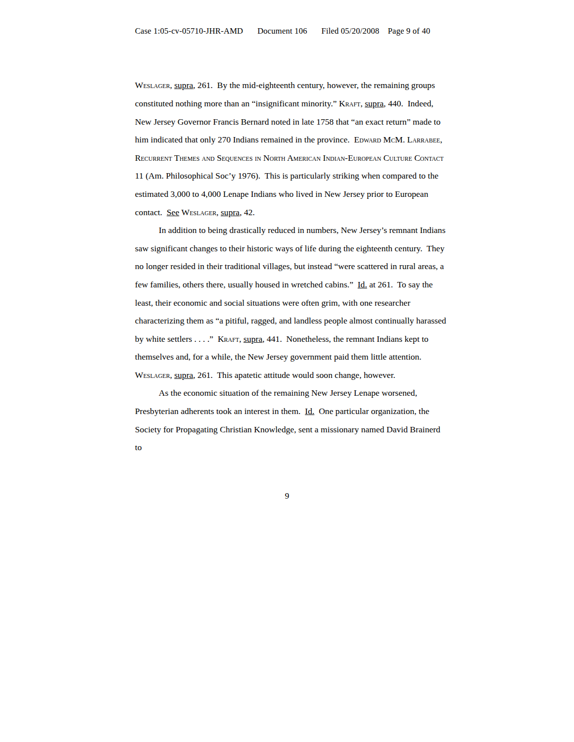Case 1:05-cv-05710-JHR-AMD Document 106 Filed 05/20/2008 Page 9 of 40
Weslager, supra, 261. By the mid-eighteenth century, however, the remaining groups constituted nothing more than an “insignificant minority.” Kraft, supra, 440. Indeed, New Jersey Governor Francis Bernard noted in late 1758 that “an exact return” made to him indicated that only 270 Indians remained in the province. Edward McM. Larrabee, Recurrent Themes and Sequences in North American Indian-European Culture Contact 11 (Am. Philosophical Soc’y 1976). This is particularly striking when compared to the estimated 3,000 to 4,000 Lenape Indians who lived in New Jersey prior to European contact. See Weslager, supra, 42.
In addition to being drastically reduced in numbers, New Jersey’s remnant Indians saw significant changes to their historic ways of life during the eighteenth century. They no longer resided in their traditional villages, but instead “were scattered in rural areas, a few families, others there, usually housed in wretched cabins.” Id. at 261. To say the least, their economic and social situations were often grim, with one researcher characterizing them as “a pitiful, ragged, and landless people almost continually harassed by white settlers . . . .” Kraft, supra, 441. Nonetheless, the remnant Indians kept to themselves and, for a while, the New Jersey government paid them little attention. Weslager, supra, 261. This apatetic attitude would soon change, however.
As the economic situation of the remaining New Jersey Lenape worsened, Presbyterian adherents took an interest in them. Id. One particular organization, the Society for Propagating Christian Knowledge, sent a missionary named David Brainerd to
9